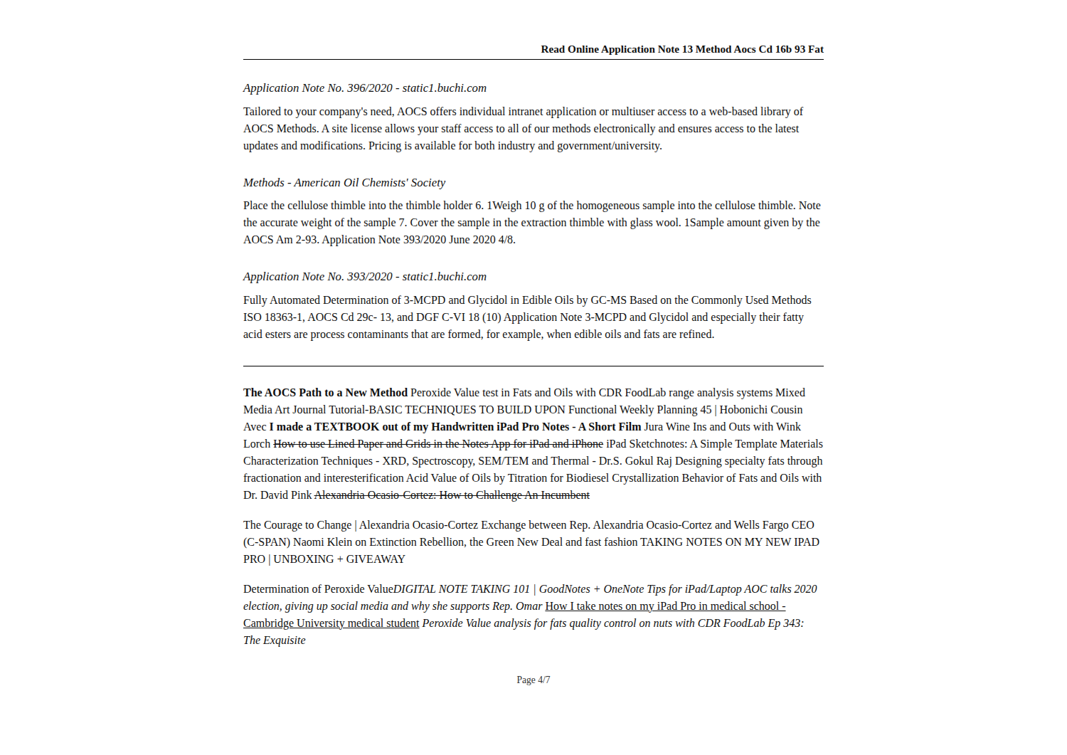Read Online Application Note 13 Method Aocs Cd 16b 93 Fat
Application Note No. 396/2020 - static1.buchi.com
Tailored to your company's need, AOCS offers individual intranet application or multiuser access to a web-based library of AOCS Methods. A site license allows your staff access to all of our methods electronically and ensures access to the latest updates and modifications. Pricing is available for both industry and government/university.
Methods - American Oil Chemists' Society
Place the cellulose thimble into the thimble holder 6. 1Weigh 10 g of the homogeneous sample into the cellulose thimble. Note the accurate weight of the sample 7. Cover the sample in the extraction thimble with glass wool. 1Sample amount given by the AOCS Am 2-93. Application Note 393/2020 June 2020 4/8.
Application Note No. 393/2020 - static1.buchi.com
Fully Automated Determination of 3-MCPD and Glycidol in Edible Oils by GC-MS Based on the Commonly Used Methods ISO 18363-1, AOCS Cd 29c- 13, and DGF C-VI 18 (10) Application Note 3-MCPD and Glycidol and especially their fatty acid esters are process contaminants that are formed, for example, when edible oils and fats are refined.
The AOCS Path to a New Method Peroxide Value test in Fats and Oils with CDR FoodLab range analysis systems Mixed Media Art Journal Tutorial-BASIC TECHNIQUES TO BUILD UPON Functional Weekly Planning 45 | Hobonichi Cousin Avec I made a TEXTBOOK out of my Handwritten iPad Pro Notes - A Short Film Jura Wine Ins and Outs with Wink Lorch How to use Lined Paper and Grids in the Notes App for iPad and iPhone iPad Sketchnotes: A Simple Template Materials Characterization Techniques - XRD, Spectroscopy, SEM/TEM and Thermal - Dr.S. Gokul Raj Designing specialty fats through fractionation and interesterification Acid Value of Oils by Titration for Biodiesel Crystallization Behavior of Fats and Oils with Dr. David Pink Alexandria Ocasio-Cortez: How to Challenge An Incumbent
The Courage to Change | Alexandria Ocasio-Cortez Exchange between Rep. Alexandria Ocasio-Cortez and Wells Fargo CEO (C-SPAN) Naomi Klein on Extinction Rebellion, the Green New Deal and fast fashion TAKING NOTES ON MY NEW IPAD PRO | UNBOXING + GIVEAWAY
Determination of Peroxide ValueDIGITAL NOTE TAKING 101 | GoodNotes + OneNote Tips for iPad/Laptop AOC talks 2020 election, giving up social media and why she supports Rep. Omar How I take notes on my iPad Pro in medical school - Cambridge University medical student Peroxide Value analysis for fats quality control on nuts with CDR FoodLab Ep 343: The Exquisite
Page 4/7